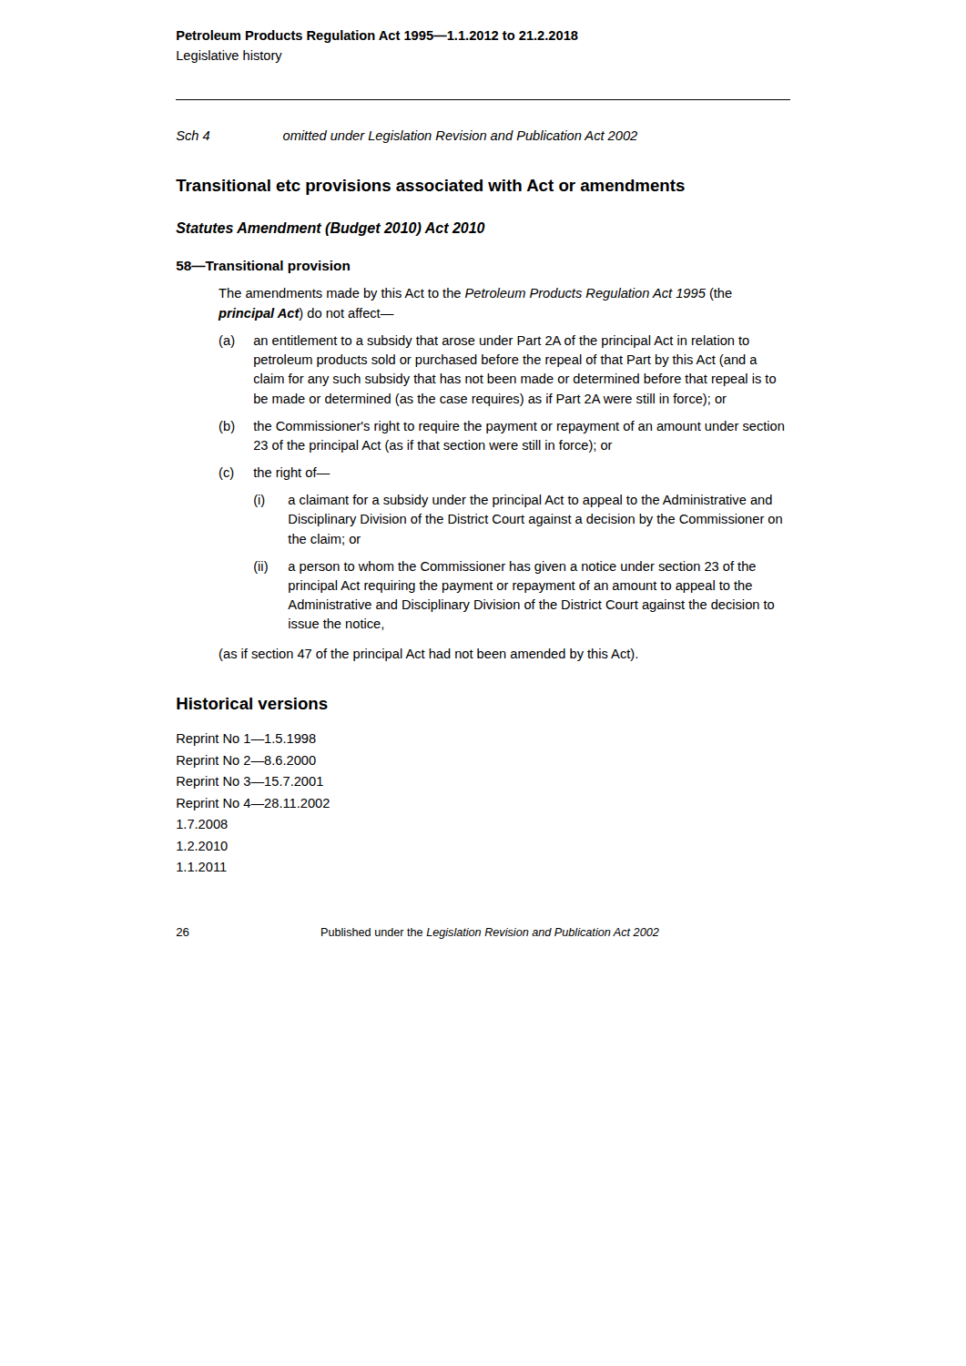Petroleum Products Regulation Act 1995—1.1.2012 to 21.2.2018
Legislative history
| Sch 4 | omitted under Legislation Revision and Publication Act 2002 |
Transitional etc provisions associated with Act or amendments
Statutes Amendment (Budget 2010) Act 2010
58—Transitional provision
The amendments made by this Act to the Petroleum Products Regulation Act 1995 (the principal Act) do not affect—
(a) an entitlement to a subsidy that arose under Part 2A of the principal Act in relation to petroleum products sold or purchased before the repeal of that Part by this Act (and a claim for any such subsidy that has not been made or determined before that repeal is to be made or determined (as the case requires) as if Part 2A were still in force); or
(b) the Commissioner's right to require the payment or repayment of an amount under section 23 of the principal Act (as if that section were still in force); or
(c) the right of—
(i) a claimant for a subsidy under the principal Act to appeal to the Administrative and Disciplinary Division of the District Court against a decision by the Commissioner on the claim; or
(ii) a person to whom the Commissioner has given a notice under section 23 of the principal Act requiring the payment or repayment of an amount to appeal to the Administrative and Disciplinary Division of the District Court against the decision to issue the notice,
(as if section 47 of the principal Act had not been amended by this Act).
Historical versions
Reprint No 1—1.5.1998
Reprint No 2—8.6.2000
Reprint No 3—15.7.2001
Reprint No 4—28.11.2002
1.7.2008
1.2.2010
1.1.2011
26 Published under the Legislation Revision and Publication Act 2002